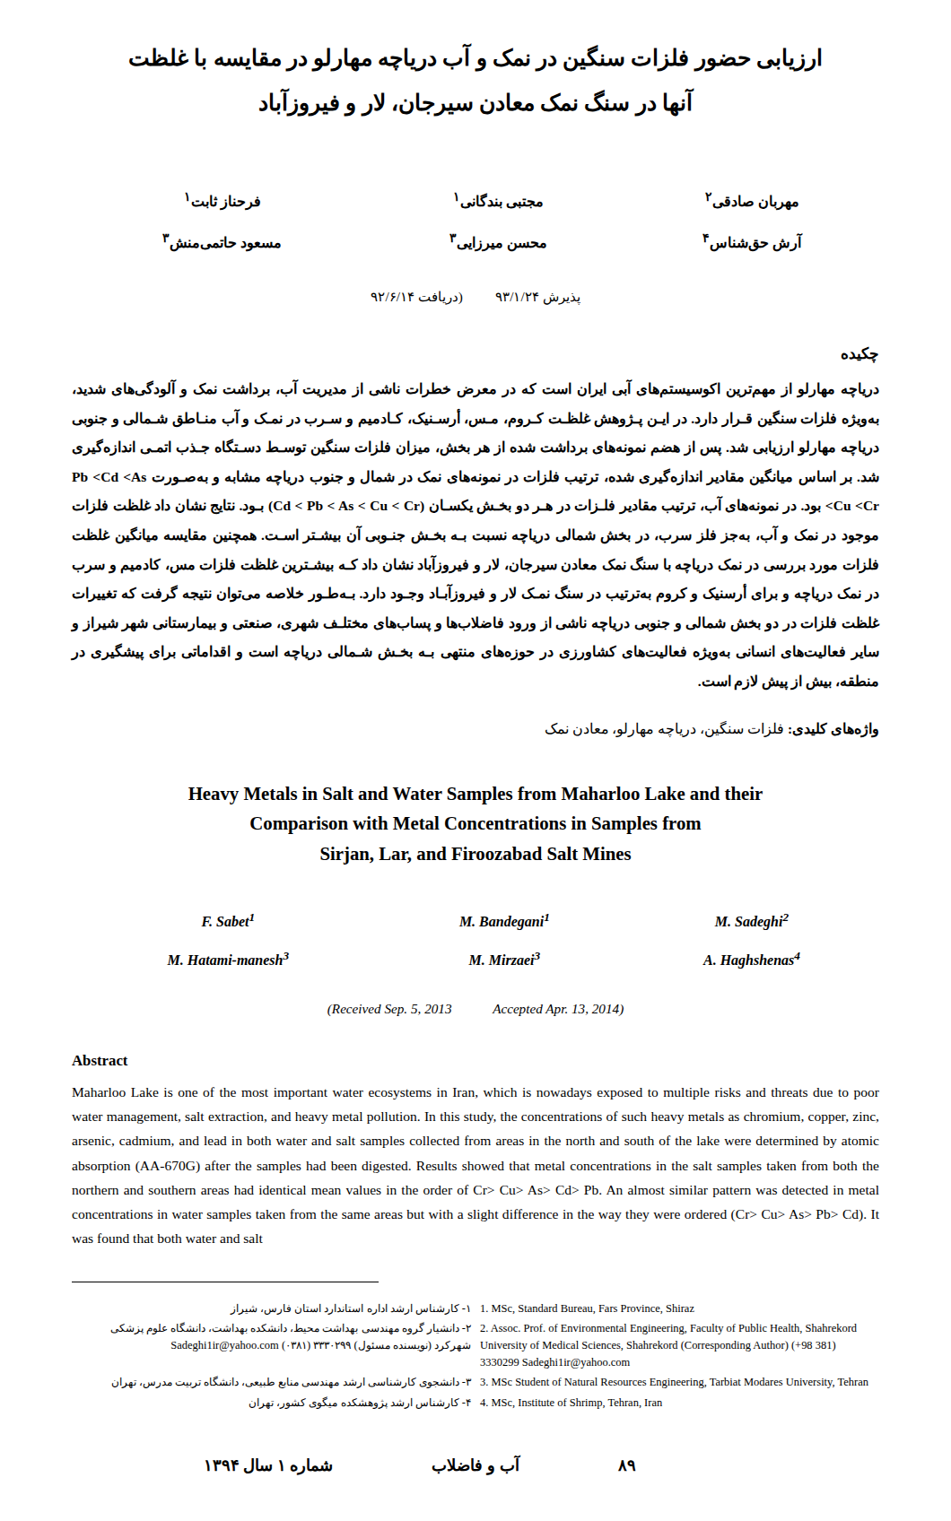ارزیابی حضور فلزات سنگین در نمک و آب دریاچه مهارلو در مقایسه با غلظت
آنها در سنگ نمک معادن سیرجان، لار و فیروزآباد
| مهربان صادقی ۲ | مجتبی بندگانی ۱ | فرحناز ثابت ۱ |
| آرش حق‌شناس ۴ | محسن میرزایی ۳ | مسعود حاتمی‌منش ۳ |
پذیرش ۹۳/۱/۲۴(دریافت ۹۲/۶/۱۴
چکیده
دریاچه مهارلو از مهم‌ترین اکوسیستم‌های آبی ایران است که در معرض خطرات ناشی از مدیریت آب، برداشت نمک و آلودگی‌های شدید، به‌ویژه فلزات سنگین قـرار دارد. در ایـن پـژوهش غلظـت کـروم، مـس، أرسـنیک، کـادمیم و سـرب در نمـک و آب منـاطق شـمالی و جنوبی دریاچه مهارلو ارزیابی شد. پس از هضم نمونه‌های برداشت شده از هر بخش، میزان فلزات سنگین توسـط دسـتگاه جـذب اتمـی اندازه‌گیری شد. بر اساس میانگین مقادیر اندازه‌گیری شده، ترتیب فلزات در نمونه‌های نمک در شمال و جنوب دریاچه مشابه و به‌صـورت Pb <Cd <As <Cu <Cr بود. در نمونه‌های آب، ترتیب مقادیر فلـزات در هـر دو بخـش یکسـان (Cd < Pb < As < Cu < Cr) بـود. نتایج نشان داد غلظت فلزات موجود در نمک و آب، به‌جز فلز سرب، در بخش شمالی دریاچه نسبت بـه بخـش جنـوبی آن بیشـتر اسـت. همچنین مقایسه میانگین غلظت فلزات مورد بررسی در نمک دریاچه با سنگ نمک معادن سیرجان، لار و فیروزآباد نشان داد کـه بیشـترین غلظت فلزات مس، کادمیم و سرب در نمک دریاچه و برای أرسنیک و کروم به‌ترتیب در سنگ نمـک لار و فیروزآبـاد وجـود دارد. بـه‌طـور خلاصه می‌توان نتیجه گرفت که تغییرات غلظت فلزات در دو بخش شمالی و جنوبی دریاچه ناشی از ورود فاضلاب‌ها و پساب‌های مختلـف شهری، صنعتی و بیمارستانی شهر شیراز و سایر فعالیت‌های انسانی به‌ویژه فعالیت‌های کشاورزی در حوزه‌های منتهی بـه بخـش شـمالی دریاچه است و اقداماتی برای پیشگیری در منطقه، بیش از پیش لازم است.
واژه‌های کلیدی: فلزات سنگین، دریاچه مهارلو، معادن نمک
Heavy Metals in Salt and Water Samples from Maharloo Lake and their
Comparison with Metal Concentrations in Samples from
Sirjan, Lar, and Firoozabad Salt Mines
| F. Sabet 1 | M. Bandegani 1 | M. Sadeghi 2 |
| M. Hatami-manesh 3 | M. Mirzaei 3 | A. Haghshenas 4 |
(Received Sep. 5, 2013 Accepted Apr. 13, 2014)
Abstract
Maharloo Lake is one of the most important water ecosystems in Iran, which is nowadays exposed to multiple risks and threats due to poor water management, salt extraction, and heavy metal pollution. In this study, the concentrations of such heavy metals as chromium, copper, zinc, arsenic, cadmium, and lead in both water and salt samples collected from areas in the north and south of the lake were determined by atomic absorption (AA-670G) after the samples had been digested. Results showed that metal concentrations in the salt samples taken from both the northern and southern areas had identical mean values in the order of Cr> Cu> As> Cd> Pb. An almost similar pattern was detected in metal concentrations in water samples taken from the same areas but with a slight difference in the way they were ordered (Cr> Cu> As> Pb> Cd). It was found that both water and salt
| 1. MSc, Standard Bureau, Fars Province, Shiraz | ۱- کارشناس ارشد اداره استاندارد استان فارس، شیراز |
| 2. Assoc. Prof. of Environmental Engineering, Faculty of Public Health, Shahrekord University of Medical Sciences, Shahrekord (Corresponding Author) (+98 381) 3330299 Sadeghi1ir@yahoo.com | ۲- دانشیار گروه مهندسی بهداشت محیط، دانشکده بهداشت، دانشگاه علوم پزشکی شهرکرد (نویسنده مسئول) ۳۳۳۰۲۹۹ (۰۳۸۱) Sadeghi1ir@yahoo.com |
| 3. MSc Student of Natural Resources Engineering, Tarbiat Modares University, Tehran | ۳- دانشجوی کارشناسی ارشد مهندسی منابع طبیعی، دانشگاه تربیت مدرس، تهران |
| 4. MSc, Institute of Shrimp, Tehran, Iran | ۴- کارشناس ارشد پژوهشکده میگوی کشور، تهران |
| ۸۹ | آب و فاضلاب | شماره ۱ سال ۱۳۹۴ |